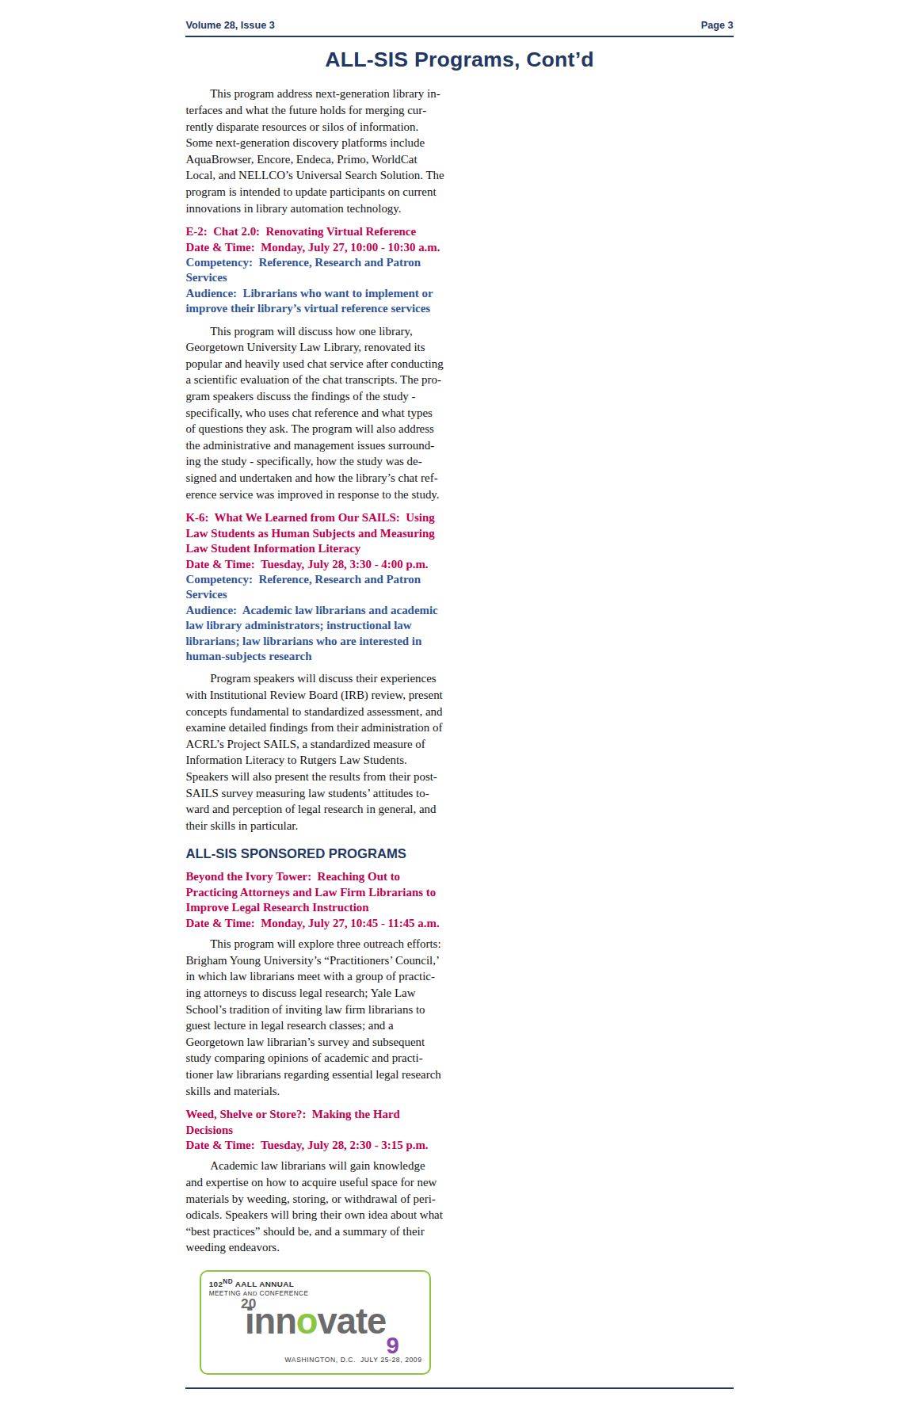Volume 28, Issue 3 Page 3
ALL-SIS Programs, Cont’d
This program address next-generation library interfaces and what the future holds for merging currently disparate resources or silos of information. Some next-generation discovery platforms include AquaBrowser, Encore, Endeca, Primo, WorldCat Local, and NELLCO’s Universal Search Solution. The program is intended to update participants on current innovations in library automation technology.
E-2: Chat 2.0: Renovating Virtual Reference Date & Time: Monday, July 27, 10:00 - 10:30 a.m. Competency: Reference, Research and Patron Services Audience: Librarians who want to implement or improve their library’s virtual reference services
This program will discuss how one library, Georgetown University Law Library, renovated its popular and heavily used chat service after conducting a scientific evaluation of the chat transcripts. The program speakers discuss the findings of the study - specifically, who uses chat reference and what types of questions they ask. The program will also address the administrative and management issues surrounding the study - specifically, how the study was designed and undertaken and how the library’s chat reference service was improved in response to the study.
K-6: What We Learned from Our SAILS: Using Law Students as Human Subjects and Measuring Law Student Information Literacy Date & Time: Tuesday, July 28, 3:30 - 4:00 p.m. Competency: Reference, Research and Patron Services Audience: Academic law librarians and academic law library administrators; instructional law librarians; law librarians who are interested in human-subjects research
Program speakers will discuss their experiences with Institutional Review Board (IRB) review, present concepts fundamental to standardized assessment, and examine detailed findings from their administration of ACRL’s Project SAILS, a standardized measure of Information Literacy to Rutgers Law Students. Speakers will also present the results from their post-SAILS survey measuring law students’ attitudes toward and perception of legal research in general, and their skills in particular.
ALL-SIS SPONSORED PROGRAMS
Beyond the Ivory Tower: Reaching Out to Practicing Attorneys and Law Firm Librarians to Improve Legal Research Instruction Date & Time: Monday, July 27, 10:45 - 11:45 a.m.
This program will explore three outreach efforts: Brigham Young University’s “Practitioners’ Council,’ in which law librarians meet with a group of practicing attorneys to discuss legal research; Yale Law School’s tradition of inviting law firm librarians to guest lecture in legal research classes; and a Georgetown law librarian’s survey and subsequent study comparing opinions of academic and practitioner law librarians regarding essential legal research skills and materials.
Weed, Shelve or Store?: Making the Hard Decisions Date & Time: Tuesday, July 28, 2:30 - 3:15 p.m.
Academic law librarians will gain knowledge and expertise on how to acquire useful space for new materials by weeding, storing, or withdrawal of periodicals. Speakers will bring their own idea about what “best practices” should be, and a summary of their weeding endeavors.
102ND AALL ANNUAL
MEETING AND CONFERENCE
20 innovate 9
WASHINGTON, D.C. JULY 25-28, 2009